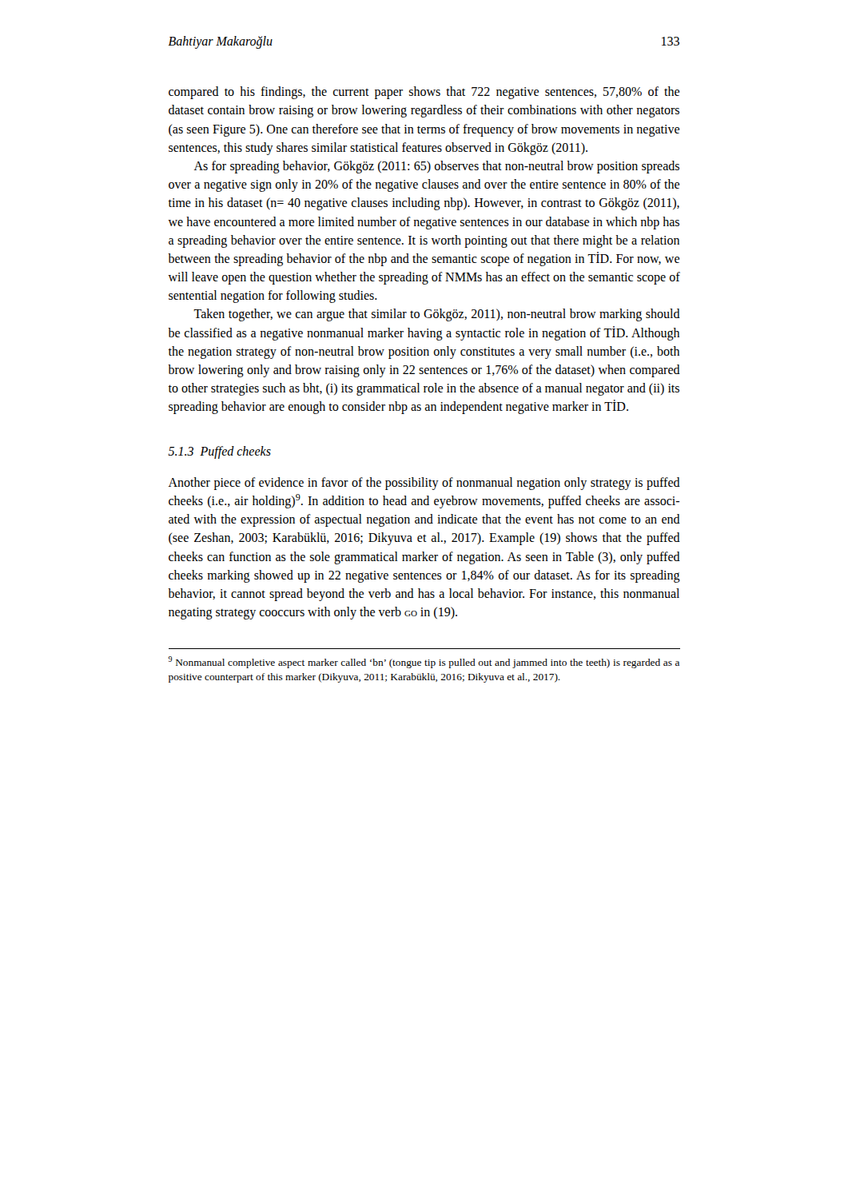Bahtiyar Makaroğlu 133
compared to his findings, the current paper shows that 722 negative sentences, 57,80% of the dataset contain brow raising or brow lowering regardless of their combinations with other negators (as seen Figure 5). One can therefore see that in terms of frequency of brow movements in negative sentences, this study shares similar statistical features observed in Gökgöz (2011).
As for spreading behavior, Gökgöz (2011: 65) observes that non-neutral brow position spreads over a negative sign only in 20% of the negative clauses and over the entire sentence in 80% of the time in his dataset (n= 40 negative clauses including nbp). However, in contrast to Gökgöz (2011), we have encountered a more limited number of negative sentences in our database in which nbp has a spreading behavior over the entire sentence. It is worth pointing out that there might be a relation between the spreading behavior of the nbp and the semantic scope of negation in TİD. For now, we will leave open the question whether the spreading of NMMs has an effect on the semantic scope of sentential negation for following studies.
Taken together, we can argue that similar to Gökgöz, 2011), non-neutral brow marking should be classified as a negative nonmanual marker having a syntactic role in negation of TİD. Although the negation strategy of non-neutral brow position only constitutes a very small number (i.e., both brow lowering only and brow raising only in 22 sentences or 1,76% of the dataset) when compared to other strategies such as bht, (i) its grammatical role in the absence of a manual negator and (ii) its spreading behavior are enough to consider nbp as an independent negative marker in TİD.
5.1.3 Puffed cheeks
Another piece of evidence in favor of the possibility of nonmanual negation only strategy is puffed cheeks (i.e., air holding)9. In addition to head and eyebrow movements, puffed cheeks are associated with the expression of aspectual negation and indicate that the event has not come to an end (see Zeshan, 2003; Karabüklü, 2016; Dikyuva et al., 2017). Example (19) shows that the puffed cheeks can function as the sole grammatical marker of negation. As seen in Table (3), only puffed cheeks marking showed up in 22 negative sentences or 1,84% of our dataset. As for its spreading behavior, it cannot spread beyond the verb and has a local behavior. For instance, this nonmanual negating strategy cooccurs with only the verb go in (19).
9 Nonmanual completive aspect marker called ‘bn’ (tongue tip is pulled out and jammed into the teeth) is regarded as a positive counterpart of this marker (Dikyuva, 2011; Karabüklü, 2016; Dikyuva et al., 2017).